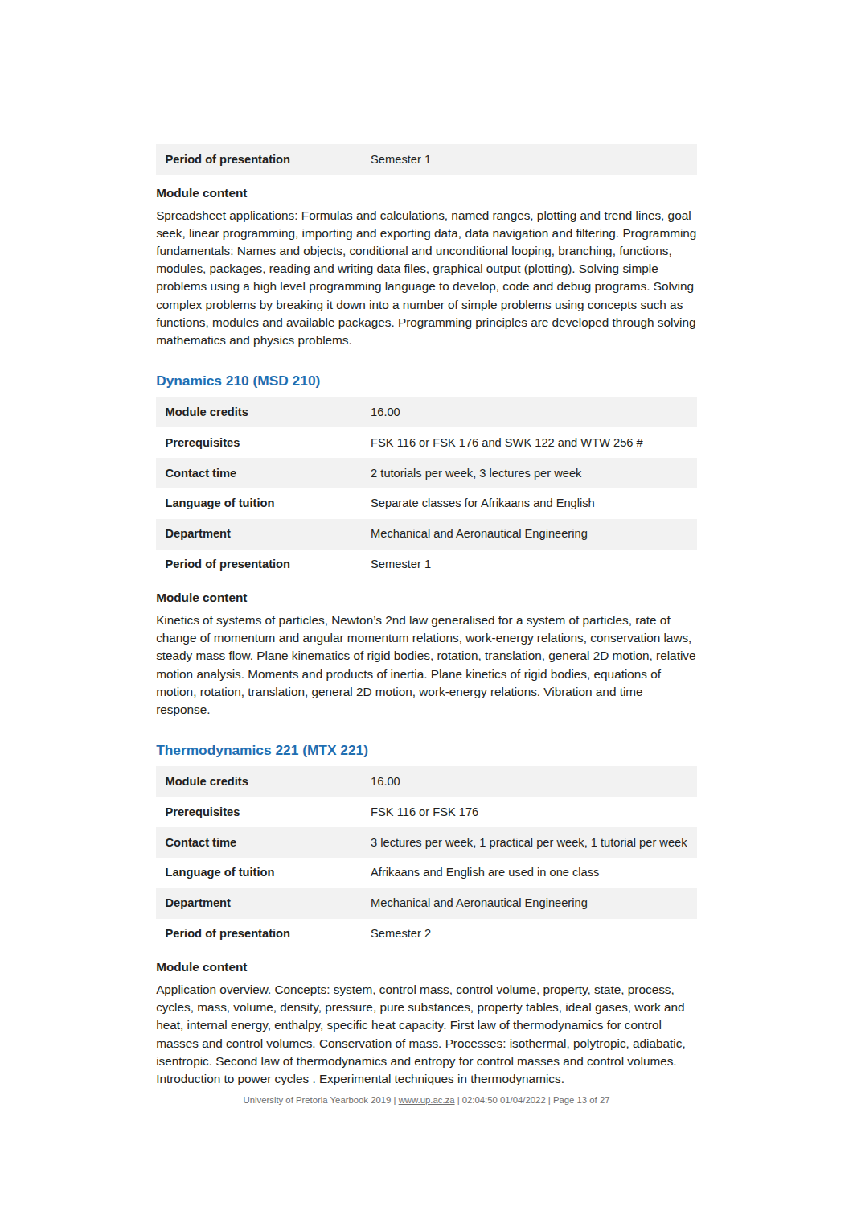UNIVERSITEIT VAN PRETORIA
UNIVERSITY OF PRETORIA
YUNIBESITHI YA PRETORIA
Period of presentation
Semester 1
Module content
Spreadsheet applications: Formulas and calculations, named ranges, plotting and trend lines, goal seek, linear programming, importing and exporting data, data navigation and filtering. Programming fundamentals: Names and objects, conditional and unconditional looping, branching, functions, modules, packages, reading and writing data files, graphical output (plotting). Solving simple problems using a high level programming language to develop, code and debug programs. Solving complex problems by breaking it down into a number of simple problems using concepts such as functions, modules and available packages. Programming principles are developed through solving mathematics and physics problems.
Dynamics 210 (MSD 210)
| Module credits | 16.00 |
| Prerequisites | FSK 116 or FSK 176 and SWK 122 and WTW 256 # |
| Contact time | 2 tutorials per week, 3 lectures per week |
| Language of tuition | Separate classes for Afrikaans and English |
| Department | Mechanical and Aeronautical Engineering |
| Period of presentation | Semester 1 |
Module content
Kinetics of systems of particles, Newton’s 2nd law generalised for a system of particles, rate of change of momentum and angular momentum relations, work-energy relations, conservation laws, steady mass flow. Plane kinematics of rigid bodies, rotation, translation, general 2D motion, relative motion analysis. Moments and products of inertia. Plane kinetics of rigid bodies, equations of motion, rotation, translation, general 2D motion, work-energy relations. Vibration and time response.
Thermodynamics 221 (MTX 221)
| Module credits | 16.00 |
| Prerequisites | FSK 116 or FSK 176 |
| Contact time | 3 lectures per week, 1 practical per week, 1 tutorial per week |
| Language of tuition | Afrikaans and English are used in one class |
| Department | Mechanical and Aeronautical Engineering |
| Period of presentation | Semester 2 |
Module content
Application overview. Concepts: system, control mass, control volume, property, state, process, cycles, mass, volume, density, pressure, pure substances, property tables, ideal gases, work and heat, internal energy, enthalpy, specific heat capacity. First law of thermodynamics for control masses and control volumes. Conservation of mass. Processes: isothermal, polytropic, adiabatic, isentropic. Second law of thermodynamics and entropy for control masses and control volumes. Introduction to power cycles . Experimental techniques in thermodynamics.
University of Pretoria Yearbook 2019 | www.up.ac.za | 02:04:50 01/04/2022 | Page 13 of 27